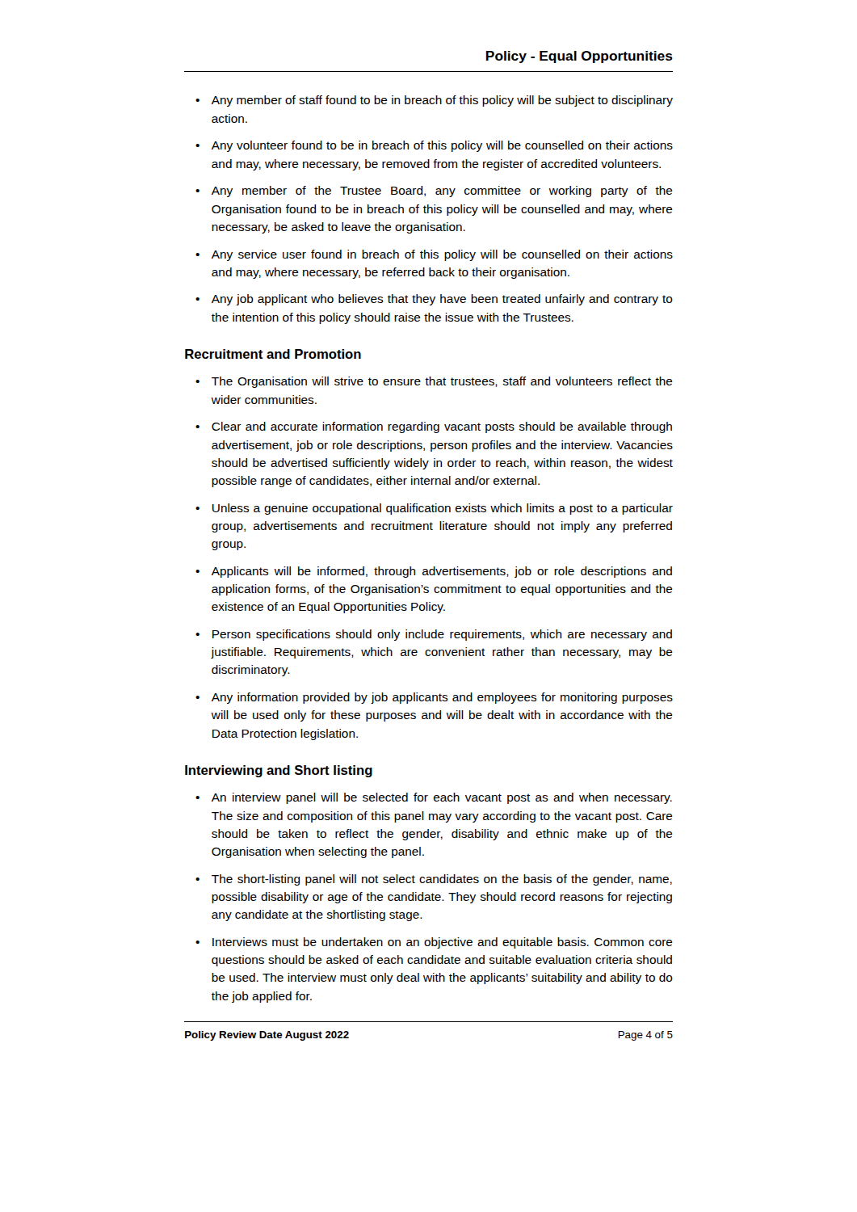Policy - Equal Opportunities
Any member of staff found to be in breach of this policy will be subject to disciplinary action.
Any volunteer found to be in breach of this policy will be counselled on their actions and may, where necessary, be removed from the register of accredited volunteers.
Any member of the Trustee Board, any committee or working party of the Organisation found to be in breach of this policy will be counselled and may, where necessary, be asked to leave the organisation.
Any service user found in breach of this policy will be counselled on their actions and may, where necessary, be referred back to their organisation.
Any job applicant who believes that they have been treated unfairly and contrary to the intention of this policy should raise the issue with the Trustees.
Recruitment and Promotion
The Organisation will strive to ensure that trustees, staff and volunteers reflect the wider communities.
Clear and accurate information regarding vacant posts should be available through advertisement, job or role descriptions, person profiles and the interview. Vacancies should be advertised sufficiently widely in order to reach, within reason, the widest possible range of candidates, either internal and/or external.
Unless a genuine occupational qualification exists which limits a post to a particular group, advertisements and recruitment literature should not imply any preferred group.
Applicants will be informed, through advertisements, job or role descriptions and application forms, of the Organisation’s commitment to equal opportunities and the existence of an Equal Opportunities Policy.
Person specifications should only include requirements, which are necessary and justifiable. Requirements, which are convenient rather than necessary, may be discriminatory.
Any information provided by job applicants and employees for monitoring purposes will be used only for these purposes and will be dealt with in accordance with the Data Protection legislation.
Interviewing and Short listing
An interview panel will be selected for each vacant post as and when necessary. The size and composition of this panel may vary according to the vacant post. Care should be taken to reflect the gender, disability and ethnic make up of the Organisation when selecting the panel.
The short-listing panel will not select candidates on the basis of the gender, name, possible disability or age of the candidate. They should record reasons for rejecting any candidate at the shortlisting stage.
Interviews must be undertaken on an objective and equitable basis. Common core questions should be asked of each candidate and suitable evaluation criteria should be used. The interview must only deal with the applicants’ suitability and ability to do the job applied for.
Policy Review Date August 2022 Page 4 of 5